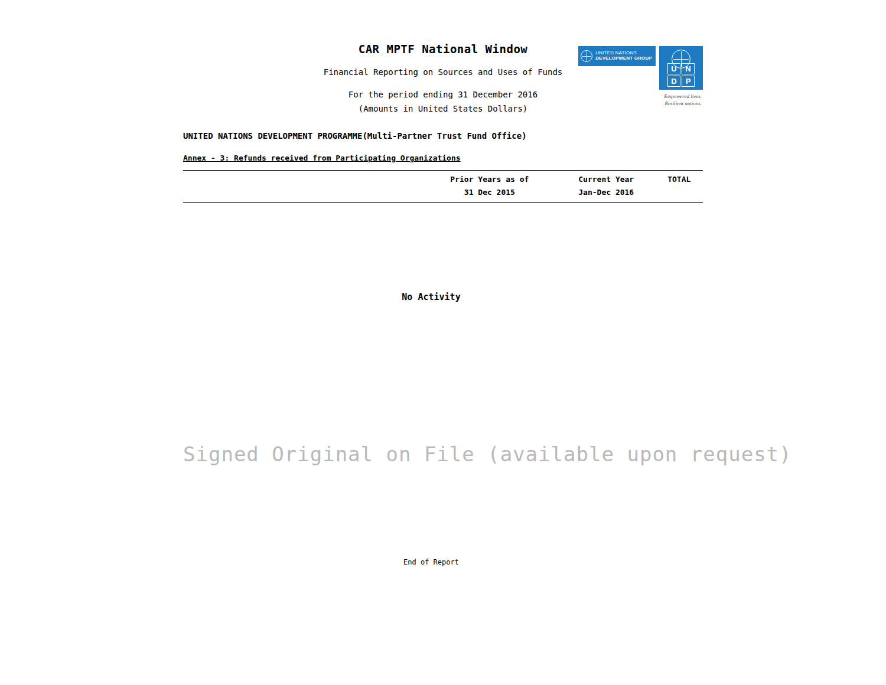UNITED NATIONS
DEVELOPMENT GROUP
UN DP
Empowered lives.
Resilient nations.
CAR MPTF National Window
Financial Reporting on Sources and Uses of Funds
For the period ending 31 December 2016
(Amounts in United States Dollars)
UNITED NATIONS DEVELOPMENT PROGRAMME(Multi-Partner Trust Fund Office)
Annex - 3: Refunds received from Participating Organizations
| | Prior Years as of | Current Year | TOTAL |
| --- | --- | --- | --- |
| | 31 Dec 2015 | Jan-Dec 2016 | |
No Activity
Signed Original on File (available upon request)
End of Report